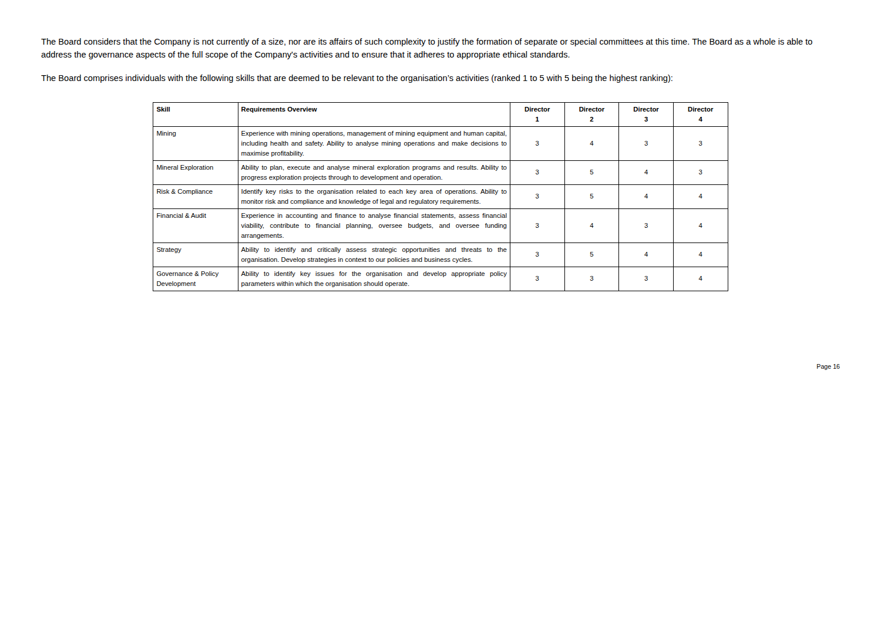The Board considers that the Company is not currently of a size, nor are its affairs of such complexity to justify the formation of separate or special committees at this time. The Board as a whole is able to address the governance aspects of the full scope of the Company's activities and to ensure that it adheres to appropriate ethical standards.
The Board comprises individuals with the following skills that are deemed to be relevant to the organisation’s activities (ranked 1 to 5 with 5 being the highest ranking):
| Skill | Requirements Overview | Director 1 | Director 2 | Director 3 | Director 4 |
| --- | --- | --- | --- | --- | --- |
| Mining | Experience with mining operations, management of mining equipment and human capital, including health and safety. Ability to analyse mining operations and make decisions to maximise profitability. | 3 | 4 | 3 | 3 |
| Mineral Exploration | Ability to plan, execute and analyse mineral exploration programs and results. Ability to progress exploration projects through to development and operation. | 3 | 5 | 4 | 3 |
| Risk & Compliance | Identify key risks to the organisation related to each key area of operations. Ability to monitor risk and compliance and knowledge of legal and regulatory requirements. | 3 | 5 | 4 | 4 |
| Financial & Audit | Experience in accounting and finance to analyse financial statements, assess financial viability, contribute to financial planning, oversee budgets, and oversee funding arrangements. | 3 | 4 | 3 | 4 |
| Strategy | Ability to identify and critically assess strategic opportunities and threats to the organisation. Develop strategies in context to our policies and business cycles. | 3 | 5 | 4 | 4 |
| Governance & Policy Development | Ability to identify key issues for the organisation and develop appropriate policy parameters within which the organisation should operate. | 3 | 3 | 3 | 4 |
Page 16